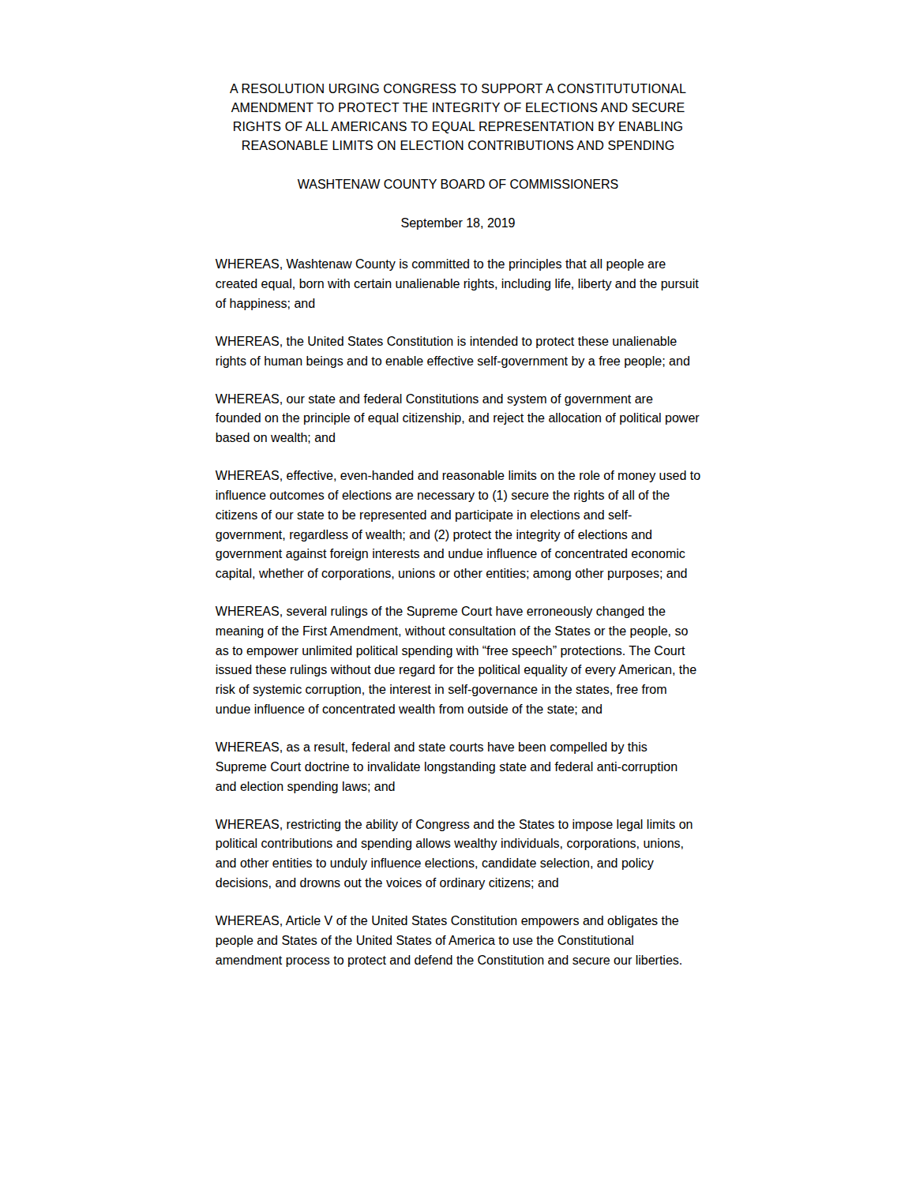A Resolution Urging Congress to Support a Constitututional Amendment to Protect the Integrity of Elections and Secure Rights of All Americans to Equal Representation by Enabling Reasonable Limits on Election Contributions and Spending
Washtenaw County Board of Commissioners
September 18, 2019
Whereas, Washtenaw County is committed to the principles that all people are created equal, born with certain unalienable rights, including life, liberty and the pursuit of happiness; and
Whereas, the United States Constitution is intended to protect these unalienable rights of human beings and to enable effective self-government by a free people; and
Whereas, our state and federal Constitutions and system of government are founded on the principle of equal citizenship, and reject the allocation of political power based on wealth; and
Whereas, effective, even-handed and reasonable limits on the role of money used to influence outcomes of elections are necessary to (1) secure the rights of all of the citizens of our state to be represented and participate in elections and self-government, regardless of wealth; and (2) protect the integrity of elections and government against foreign interests and undue influence of concentrated economic capital, whether of corporations, unions or other entities; among other purposes; and
Whereas, several rulings of the Supreme Court have erroneously changed the meaning of the First Amendment, without consultation of the States or the people, so as to empower unlimited political spending with “free speech” protections. The Court issued these rulings without due regard for the political equality of every American, the risk of systemic corruption, the interest in self-governance in the states, free from undue influence of concentrated wealth from outside of the state; and
Whereas, as a result, federal and state courts have been compelled by this Supreme Court doctrine to invalidate longstanding state and federal anti-corruption and election spending laws; and
Whereas, restricting the ability of Congress and the States to impose legal limits on political contributions and spending allows wealthy individuals, corporations, unions, and other entities to unduly influence elections, candidate selection, and policy decisions, and drowns out the voices of ordinary citizens; and
Whereas, Article V of the United States Constitution empowers and obligates the people and States of the United States of America to use the Constitutional amendment process to protect and defend the Constitution and secure our liberties.